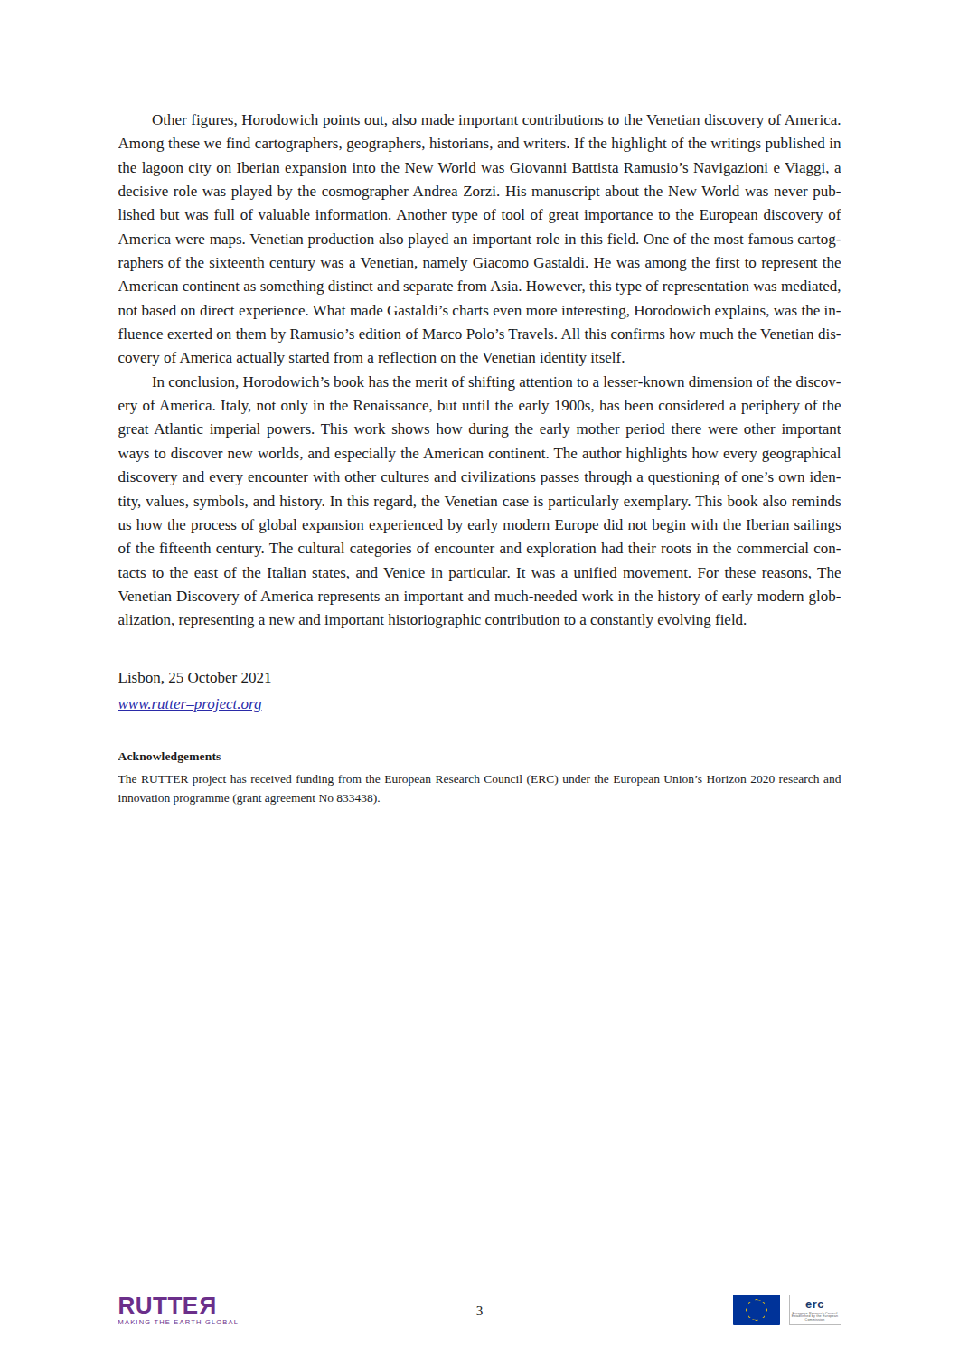Other figures, Horodowich points out, also made important contributions to the Venetian discovery of America. Among these we find cartographers, geographers, historians, and writers. If the highlight of the writings published in the lagoon city on Iberian expansion into the New World was Giovanni Battista Ramusio’s Navigazioni e Viaggi, a decisive role was played by the cosmographer Andrea Zorzi. His manuscript about the New World was never published but was full of valuable information. Another type of tool of great importance to the European discovery of America were maps. Venetian production also played an important role in this field. One of the most famous cartographers of the sixteenth century was a Venetian, namely Giacomo Gastaldi. He was among the first to represent the American continent as something distinct and separate from Asia. However, this type of representation was mediated, not based on direct experience. What made Gastaldi’s charts even more interesting, Horodowich explains, was the influence exerted on them by Ramusio’s edition of Marco Polo’s Travels. All this confirms how much the Venetian discovery of America actually started from a reflection on the Venetian identity itself.
In conclusion, Horodowich’s book has the merit of shifting attention to a lesser-known dimension of the discovery of America. Italy, not only in the Renaissance, but until the early 1900s, has been considered a periphery of the great Atlantic imperial powers. This work shows how during the early mother period there were other important ways to discover new worlds, and especially the American continent. The author highlights how every geographical discovery and every encounter with other cultures and civilizations passes through a questioning of one’s own identity, values, symbols, and history. In this regard, the Venetian case is particularly exemplary. This book also reminds us how the process of global expansion experienced by early modern Europe did not begin with the Iberian sailings of the fifteenth century. The cultural categories of encounter and exploration had their roots in the commercial contacts to the east of the Italian states, and Venice in particular. It was a unified movement. For these reasons, The Venetian Discovery of America represents an important and much-needed work in the history of early modern globalization, representing a new and important historiographic contribution to a constantly evolving field.
Lisbon, 25 October 2021
www.rutter–project.org
Acknowledgements
The RUTTER project has received funding from the European Research Council (ERC) under the European Union’s Horizon 2020 research and innovation programme (grant agreement No 833438).
RUTTER
MAKING THE EARTH GLOBAL
3
erc
European Research Council
Established by the European Commission